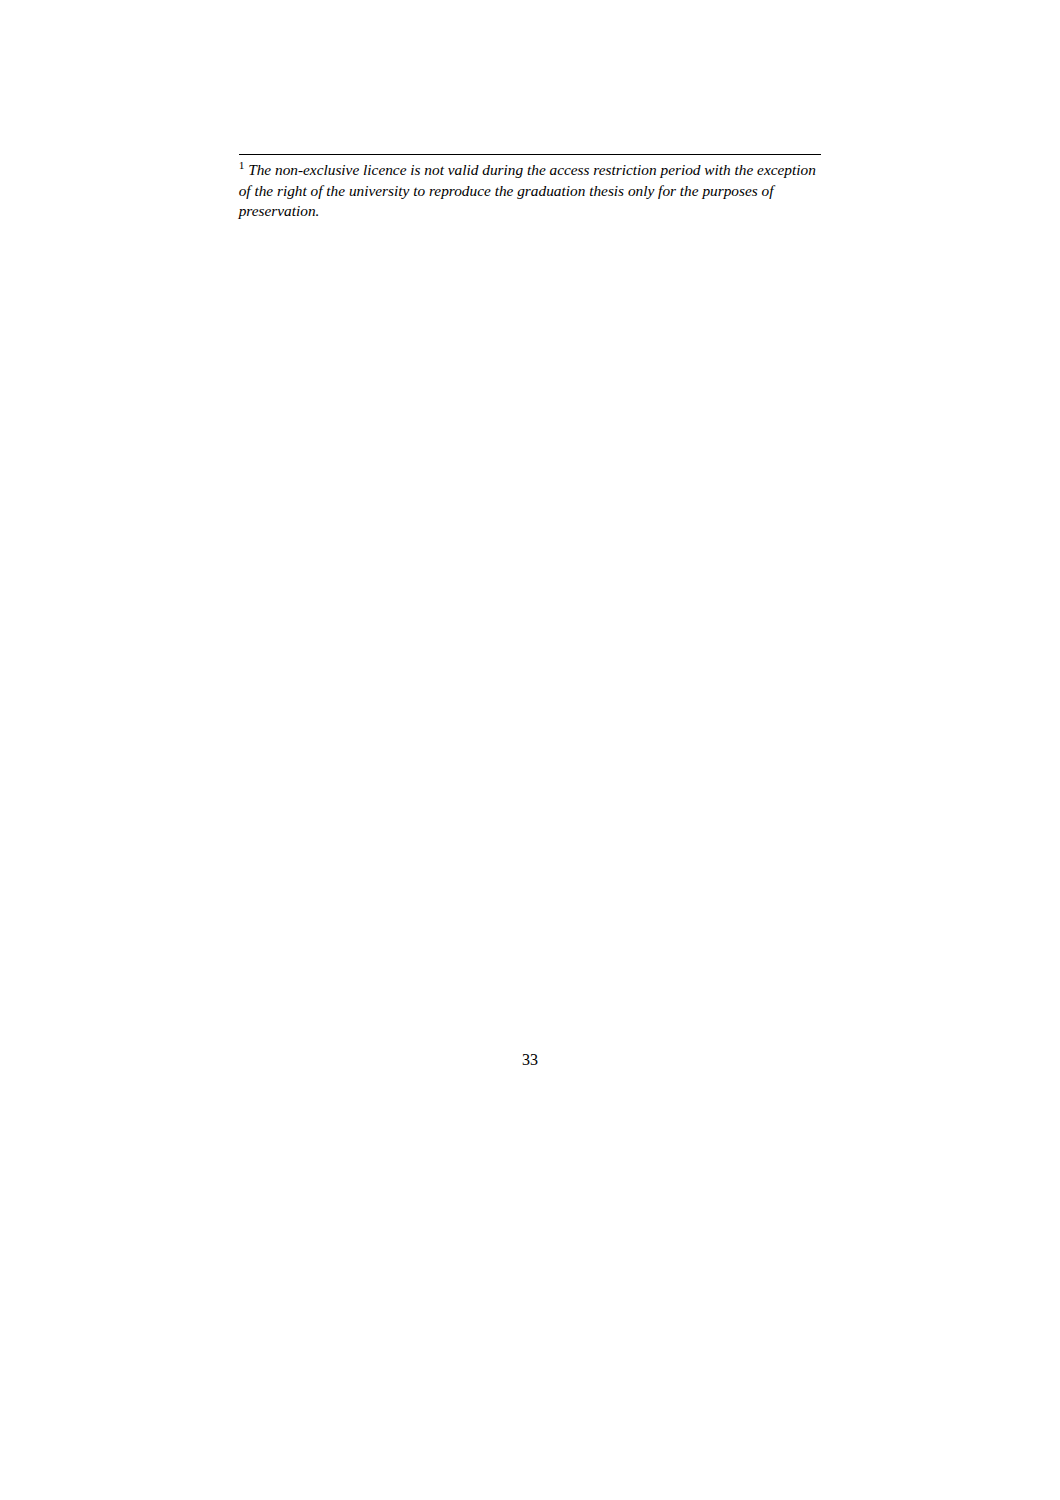1 The non-exclusive licence is not valid during the access restriction period with the exception of the right of the university to reproduce the graduation thesis only for the purposes of preservation.
33